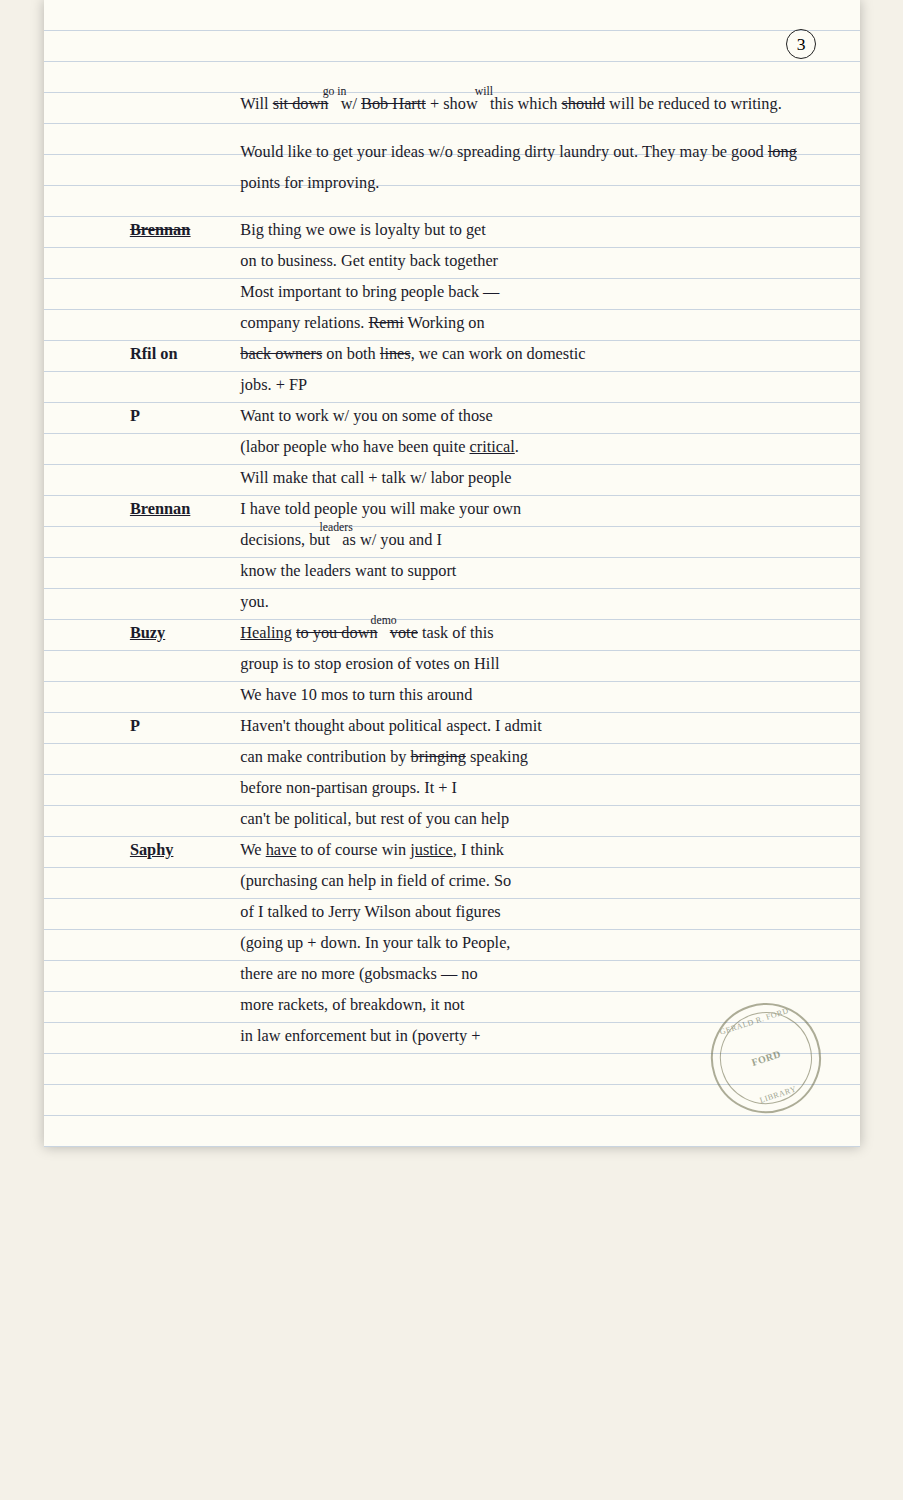3
Will sit down go in w/ Bob Hartt + show will this which should will be reduced to writing.
Would like to get your ideas w/o spreading dirty laundry out. They may be good long points for improving.
Brennan
Big thing we owe is loyalty but to get
on to business. Get entity back together
Most important to bring people back —
company relations. Remi Working on
Rfil on
back owners on both lines, we can work on domestic
jobs. + FP
P
Want to work w/ you on some of those
(labor people who have been quite critical.
Will make that call + talk w/ labor people
Brennan
I have told people you will make your own
decisions, but leaders as w/ you and I
know the leaders want to support
you.
Buzy
Healing to you down demo vote task of this
group is to stop erosion of votes on Hill
We have 10 mos to turn this around
P
Haven't thought about political aspect. I admit
can make contribution by bringing speaking
before non-partisan groups. It + I
can't be political, but rest of you can help
Saphy
We have to of course win justice, I think
(purchasing can help in field of crime. So
of I talked to Jerry Wilson about figures
(going up + down. In your talk to People,
there are no more (gobsmacks — no
more rackets, of breakdown, it not
in law enforcement but in (poverty +
GERALD R. FORD
FORD
LIBRARY